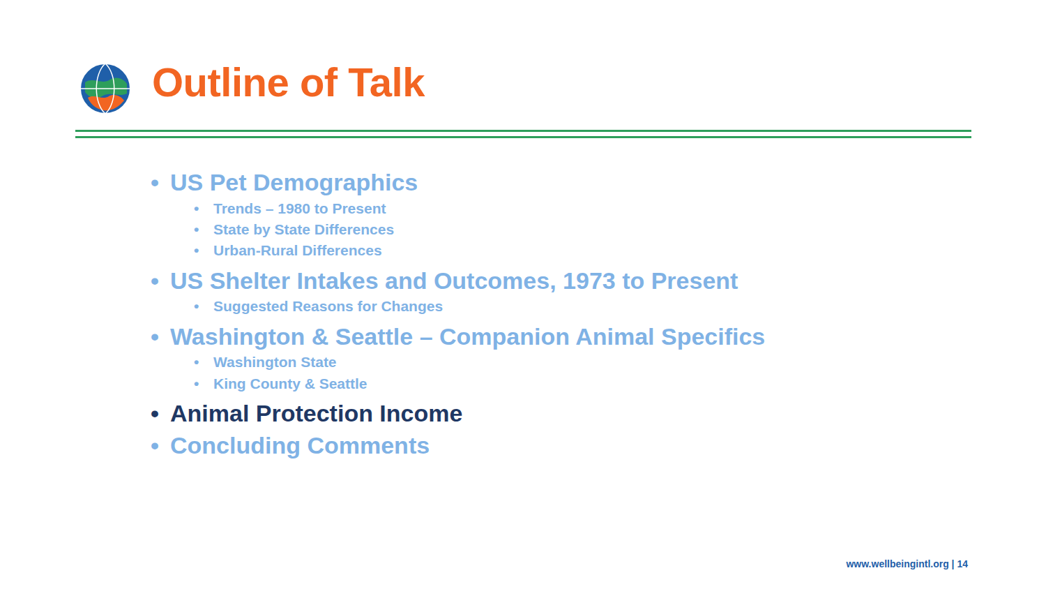Outline of Talk
US Pet Demographics
Trends – 1980 to Present
State by State Differences
Urban-Rural Differences
US Shelter Intakes and Outcomes, 1973 to Present
Suggested Reasons for Changes
Washington & Seattle – Companion Animal Specifics
Washington State
King County & Seattle
Animal Protection Income
Concluding Comments
www.wellbeingintl.org | 14